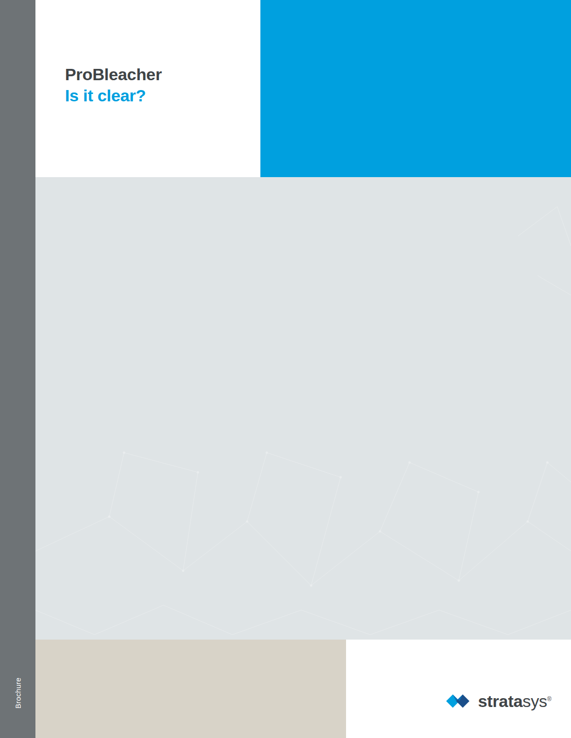Brochure
ProBleacher Is it clear?
ProBleacher™ by Stratasys, shown with its door open and UV lamps lit, beside a hand holding a clear printed part.
stratasys®